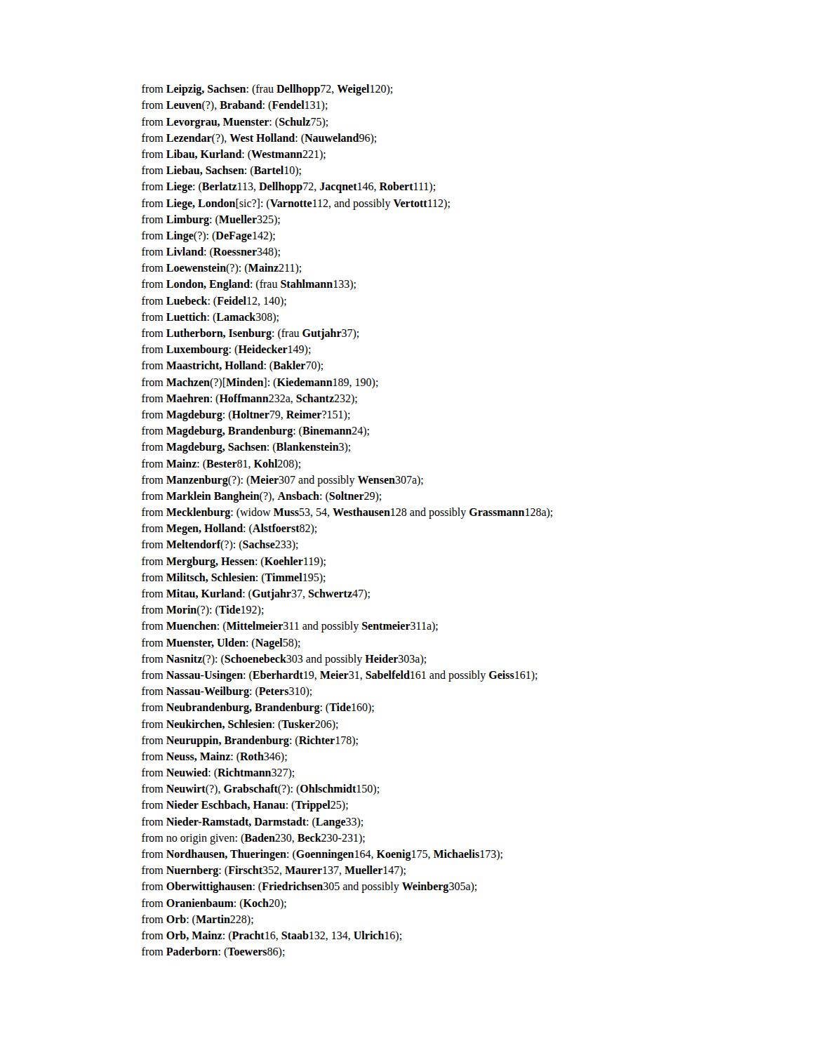from Leipzig, Sachsen: (frau Dellhopp72, Weigel120);
from Leuven(?), Braband: (Fendel131);
from Levorgrau, Muenster: (Schulz75);
from Lezendar(?), West Holland: (Nauweland96);
from Libau, Kurland: (Westmann221);
from Liebau, Sachsen: (Bartel10);
from Liege: (Berlatz113, Dellhopp72, Jacqnet146, Robert111);
from Liege, London[sic?]: (Varnotte112, and possibly Vertott112);
from Limburg: (Mueller325);
from Linge(?): (DeFage142);
from Livland: (Roessner348);
from Loewenstein(?): (Mainz211);
from London, England: (frau Stahlmann133);
from Luebeck: (Feidel12, 140);
from Luettich: (Lamack308);
from Lutherborn, Isenburg: (frau Gutjahr37);
from Luxembourg: (Heidecker149);
from Maastricht, Holland: (Bakler70);
from Machzen(?)[Minden]: (Kiedemann189, 190);
from Maehren: (Hoffmann232a, Schantz232);
from Magdeburg: (Holtner79, Reimer?151);
from Magdeburg, Brandenburg: (Binemann24);
from Magdeburg, Sachsen: (Blankenstein3);
from Mainz: (Bester81, Kohl208);
from Manzenburg(?): (Meier307 and possibly Wensen307a);
from Marklein Banghein(?), Ansbach: (Soltner29);
from Mecklenburg: (widow Muss53, 54, Westhausen128 and possibly Grassmann128a);
from Megen, Holland: (Alstfoerst82);
from Meltendorf(?): (Sachse233);
from Mergburg, Hessen: (Koehler119);
from Militsch, Schlesien: (Timmel195);
from Mitau, Kurland: (Gutjahr37, Schwertz47);
from Morin(?): (Tide192);
from Muenchen: (Mittelmeier311 and possibly Sentmeier311a);
from Muenster, Ulden: (Nagel58);
from Nasnitz(?): (Schoenebeck303 and possibly Heider303a);
from Nassau-Usingen: (Eberhardt19, Meier31, Sabelfeld161 and possibly Geiss161);
from Nassau-Weilburg: (Peters310);
from Neubrandenburg, Brandenburg: (Tide160);
from Neukirchen, Schlesien: (Tusker206);
from Neuruppin, Brandenburg: (Richter178);
from Neuss, Mainz: (Roth346);
from Neuwied: (Richtmann327);
from Neuwirt(?), Grabschaft(?): (Ohlschmidt150);
from Nieder Eschbach, Hanau: (Trippel25);
from Nieder-Ramstadt, Darmstadt: (Lange33);
from no origin given: (Baden230, Beck230-231);
from Nordhausen, Thueringen: (Goenningen164, Koenig175, Michaelis173);
from Nuernberg: (Firscht352, Maurer137, Mueller147);
from Oberwittighausen: (Friedrichsen305 and possibly Weinberg305a);
from Oranienbaum: (Koch20);
from Orb: (Martin228);
from Orb, Mainz: (Pracht16, Staab132, 134, Ulrich16);
from Paderborn: (Toewers86);